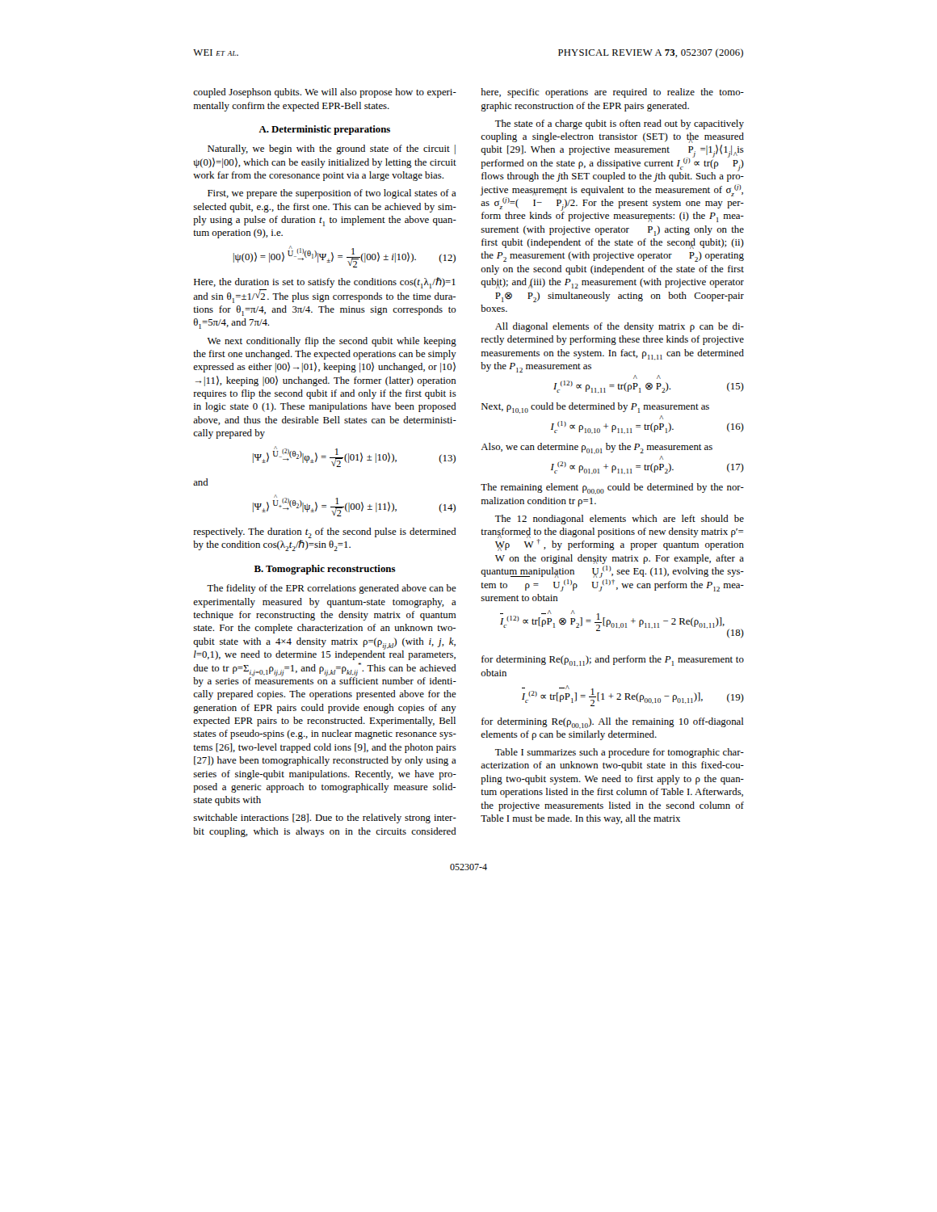WEI et al.
PHYSICAL REVIEW A 73, 052307 (2006)
coupled Josephson qubits. We will also propose how to experimentally confirm the expected EPR-Bell states.
A. Deterministic preparations
Naturally, we begin with the ground state of the circuit |ψ(0)⟩=|00⟩, which can be easily initialized by letting the circuit work far from the coresonance point via a large voltage bias.
First, we prepare the superposition of two logical states of a selected qubit, e.g., the first one. This can be achieved by simply using a pulse of duration t1 to implement the above quantum operation (9), i.e.
|ψ(0)⟩ = |00⟩ U−(1)(θ1)→ |Ψ±⟩ = 12(|00⟩ ± i|10⟩). (12)
Here, the duration is set to satisfy the conditions cos(t1λ1/ℏ)=1 and sin θ1=±1/2. The plus sign corresponds to the time durations for θ1=π/4, and 3π/4. The minus sign corresponds to θ1=5π/4, and 7π/4.
We next conditionally flip the second qubit while keeping the first one unchanged. The expected operations can be simply expressed as either |00⟩→|01⟩, keeping |10⟩ unchanged, or |10⟩→|11⟩, keeping |00⟩ unchanged. The former (latter) operation requires to flip the second qubit if and only if the first qubit is in logic state 0 (1). These manipulations have been proposed above, and thus the desirable Bell states can be deterministically prepared by
|Ψ±⟩ U−(2)(θ2)→ |φ±⟩ = 12(|01⟩ ± |10⟩), (13)
and
|Ψ±⟩ U+(2)(θ2)→ |ψ±⟩ = 12(|00⟩ ± |11⟩), (14)
respectively. The duration t2 of the second pulse is determined by the condition cos(λ2t2/ℏ)=sin θ2=1.
B. Tomographic reconstructions
The fidelity of the EPR correlations generated above can be experimentally measured by quantum-state tomography, a technique for reconstructing the density matrix of quantum state. For the complete characterization of an unknown two-qubit state with a 4×4 density matrix ρ=(ρij,kl) (with i, j, k, l=0,1), we need to determine 15 independent real parameters, due to tr ρ=Σi,j=0,1ρij,ij=1, and ρij,kl=ρkl,ij*. This can be achieved by a series of measurements on a sufficient number of identically prepared copies. The operations presented above for the generation of EPR pairs could provide enough copies of any expected EPR pairs to be reconstructed. Experimentally, Bell states of pseudo-spins (e.g., in nuclear magnetic resonance systems [26], two-level trapped cold ions [9], and the photon pairs [27]) have been tomographically reconstructed by only using a series of single-qubit manipulations. Recently, we have proposed a generic approach to tomographically measure solid-state qubits with
switchable interactions [28]. Due to the relatively strong interbit coupling, which is always on in the circuits considered here, specific operations are required to realize the tomographic reconstruction of the EPR pairs generated.
The state of a charge qubit is often read out by capacitively coupling a single-electron transistor (SET) to the measured qubit [29]. When a projective measurement Pj =|1j⟩⟨1j| is performed on the state ρ, a dissipative current Ic(j) ∝ tr(ρPj) flows through the jth SET coupled to the jth qubit. Such a projective measurement is equivalent to the measurement of σz(j), as σz(j)=(I−Pj)/2. For the present system one may perform three kinds of projective measurements: (i) the P1 measurement (with projective operator P1) acting only on the first qubit (independent of the state of the second qubit); (ii) the P2 measurement (with projective operator P2) operating only on the second qubit (independent of the state of the first qubit); and (iii) the P12 measurement (with projective operator P1⊗P2) simultaneously acting on both Cooper-pair boxes.
All diagonal elements of the density matrix ρ can be directly determined by performing these three kinds of projective measurements on the system. In fact, ρ11,11 can be determined by the P12 measurement as
Ic(12) ∝ ρ11,11 = tr(ρP1 ⊗ P2). (15)
Next, ρ10,10 could be determined by P1 measurement as
Ic(1) ∝ ρ10,10 + ρ11,11 = tr(ρP1). (16)
Also, we can determine ρ01,01 by the P2 measurement as
Ic(2) ∝ ρ01,01 + ρ11,11 = tr(ρP2). (17)
The remaining element ρ00,00 could be determined by the normalization condition tr ρ=1.
The 12 nondiagonal elements which are left should be transformed to the diagonal positions of new density matrix ρ′=WρW†, by performing a proper quantum operation W on the original density matrix ρ. For example, after a quantum manipulation UJ(1), see Eq. (11), evolving the system to ρ =UJ(1)ρUJ(1)†, we can perform the P12 measurement to obtain
Ic(12) ∝ tr[ρP1 ⊗ P2] = 12[ρ01,01 + ρ11,11 − 2 Re(ρ01,11)], (18)
for determining Re(ρ01,11); and perform the P1 measurement to obtain
Ic(2) ∝ tr[ρP1] = 12[1 + 2 Re(ρ00,10 − ρ01,11)], (19)
for determining Re(ρ00,10). All the remaining 10 off-diagonal elements of ρ can be similarly determined.
Table I summarizes such a procedure for tomographic characterization of an unknown two-qubit state in this fixed-coupling two-qubit system. We need to first apply to ρ the quantum operations listed in the first column of Table I. Afterwards, the projective measurements listed in the second column of Table I must be made. In this way, all the matrix
052307-4